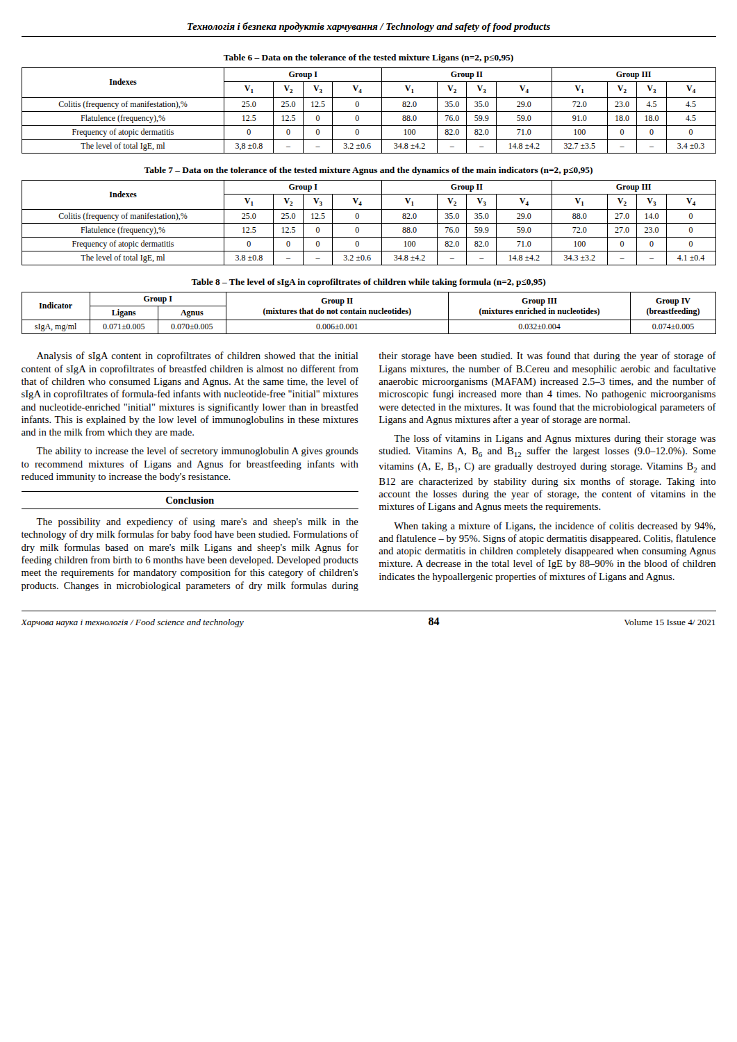Технологія і безпека продуктів харчування / Technology and safety of food products
Table 6 – Data on the tolerance of the tested mixture Ligans (n=2, p≤0,95)
| Indexes | Group I | Group II | Group III |
| --- | --- | --- | --- |
| V 1 | V 2 | V 3 | V 4 | V 1 | V 2 | V 3 | V 4 | V 1 | V 2 | V 3 | V 4 |
| Colitis (frequency of manifestation),% | 25.0 | 25.0 | 12.5 | 0 | 82.0 | 35.0 | 35.0 | 29.0 | 72.0 | 23.0 | 4.5 | 4.5 |
| Flatulence (frequency),% | 12.5 | 12.5 | 0 | 0 | 88.0 | 76.0 | 59.9 | 59.0 | 91.0 | 18.0 | 18.0 | 4.5 |
| Frequency of atopic dermatitis | 0 | 0 | 0 | 0 | 100 | 82.0 | 82.0 | 71.0 | 100 | 0 | 0 | 0 |
| The level of total IgE, ml | 3,8 ±0.8 | – | – | 3.2 ±0.6 | 34.8 ±4.2 | – | – | 14.8 ±4.2 | 32.7 ±3.5 | – | – | 3.4 ±0.3 |
Table 7 – Data on the tolerance of the tested mixture Agnus and the dynamics of the main indicators (n=2, p≤0,95)
| Indexes | Group I | Group II | Group III |
| --- | --- | --- | --- |
| V 1 | V 2 | V 3 | V 4 | V 1 | V 2 | V 3 | V 4 | V 1 | V 2 | V 3 | V 4 |
| Colitis (frequency of manifestation),% | 25.0 | 25.0 | 12.5 | 0 | 82.0 | 35.0 | 35.0 | 29.0 | 88.0 | 27.0 | 14.0 | 0 |
| Flatulence (frequency),% | 12.5 | 12.5 | 0 | 0 | 88.0 | 76.0 | 59.9 | 59.0 | 72.0 | 27.0 | 23.0 | 0 |
| Frequency of atopic dermatitis | 0 | 0 | 0 | 0 | 100 | 82.0 | 82.0 | 71.0 | 100 | 0 | 0 | 0 |
| The level of total IgE, ml | 3.8 ±0.8 | – | – | 3.2 ±0.6 | 34.8 ±4.2 | – | – | 14.8 ±4.2 | 34.3 ±3.2 | – | – | 4.1 ±0.4 |
Table 8 – The level of sIgA in coprofiltrates of children while taking formula (n=2, p≤0,95)
| Indicator | Group I | Group II (mixtures that do not contain nucleotides) | Group III (mixtures enriched in nucleotides) | Group IV (breastfeeding) |
| --- | --- | --- | --- | --- |
| Ligans | Agnus |
| sIgA, mg/ml | 0.071±0.005 | 0.070±0.005 | 0.006±0.001 | 0.032±0.004 | 0.074±0.005 |
Analysis of sIgA content in coprofiltrates of children showed that the initial content of sIgA in coprofiltrates of breastfed children is almost no different from that of children who consumed Ligans and Agnus. At the same time, the level of sIgA in coprofiltrates of formula-fed infants with nucleotide-free "initial" mixtures and nucleotide-enriched "initial" mixtures is significantly lower than in breastfed infants. This is explained by the low level of immunoglobulins in these mixtures and in the milk from which they are made.
The ability to increase the level of secretory immunoglobulin A gives grounds to recommend mixtures of Ligans and Agnus for breastfeeding infants with reduced immunity to increase the body's resistance.
Conclusion
The possibility and expediency of using mare's and sheep's milk in the technology of dry milk formulas for baby food have been studied. Formulations of dry milk formulas based on mare's milk Ligans and sheep's milk Agnus for feeding children from birth to 6 months have been developed. Developed products meet the requirements for mandatory composition for this category of children's products. Changes in microbiological parameters of dry milk formulas during their storage have been studied. It was found that during the year of storage of Ligans mixtures, the number of B.Cereu and mesophilic aerobic and facultative anaerobic microorganisms (MAFAM) increased 2.5–3 times, and the number of microscopic fungi increased more than 4 times. No pathogenic microorganisms were detected in the mixtures. It was found that the microbiological parameters of Ligans and Agnus mixtures after a year of storage are normal.
The loss of vitamins in Ligans and Agnus mixtures during their storage was studied. Vitamins A, B6 and B12 suffer the largest losses (9.0–12.0%). Some vitamins (A, E, B1, C) are gradually destroyed during storage. Vitamins B2 and B12 are characterized by stability during six months of storage. Taking into account the losses during the year of storage, the content of vitamins in the mixtures of Ligans and Agnus meets the requirements.
When taking a mixture of Ligans, the incidence of colitis decreased by 94%, and flatulence – by 95%. Signs of atopic dermatitis disappeared. Colitis, flatulence and atopic dermatitis in children completely disappeared when consuming Agnus mixture. A decrease in the total level of IgE by 88–90% in the blood of children indicates the hypoallergenic properties of mixtures of Ligans and Agnus.
Харчова наука і технологія / Food science and technology
84
Volume 15 Issue 4/ 2021